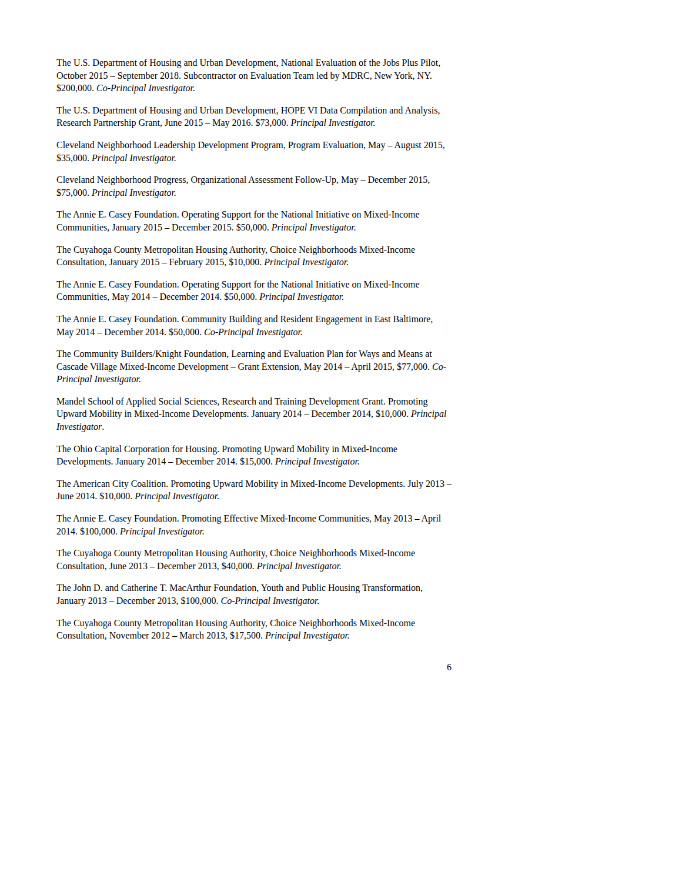The U.S. Department of Housing and Urban Development, National Evaluation of the Jobs Plus Pilot, October 2015 – September 2018. Subcontractor on Evaluation Team led by MDRC, New York, NY. $200,000. Co-Principal Investigator.
The U.S. Department of Housing and Urban Development, HOPE VI Data Compilation and Analysis, Research Partnership Grant, June 2015 – May 2016. $73,000. Principal Investigator.
Cleveland Neighborhood Leadership Development Program, Program Evaluation, May – August 2015, $35,000. Principal Investigator.
Cleveland Neighborhood Progress, Organizational Assessment Follow-Up, May – December 2015, $75,000. Principal Investigator.
The Annie E. Casey Foundation. Operating Support for the National Initiative on Mixed-Income Communities, January 2015 – December 2015. $50,000. Principal Investigator.
The Cuyahoga County Metropolitan Housing Authority, Choice Neighborhoods Mixed-Income Consultation, January 2015 – February 2015, $10,000. Principal Investigator.
The Annie E. Casey Foundation. Operating Support for the National Initiative on Mixed-Income Communities, May 2014 – December 2014. $50,000. Principal Investigator.
The Annie E. Casey Foundation. Community Building and Resident Engagement in East Baltimore, May 2014 – December 2014. $50,000. Co-Principal Investigator.
The Community Builders/Knight Foundation, Learning and Evaluation Plan for Ways and Means at Cascade Village Mixed-Income Development – Grant Extension, May 2014 – April 2015, $77,000. Co-Principal Investigator.
Mandel School of Applied Social Sciences, Research and Training Development Grant. Promoting Upward Mobility in Mixed-Income Developments. January 2014 – December 2014, $10,000. Principal Investigator.
The Ohio Capital Corporation for Housing. Promoting Upward Mobility in Mixed-Income Developments. January 2014 – December 2014. $15,000. Principal Investigator.
The American City Coalition. Promoting Upward Mobility in Mixed-Income Developments. July 2013 – June 2014. $10,000. Principal Investigator.
The Annie E. Casey Foundation. Promoting Effective Mixed-Income Communities, May 2013 – April 2014. $100,000. Principal Investigator.
The Cuyahoga County Metropolitan Housing Authority, Choice Neighborhoods Mixed-Income Consultation, June 2013 – December 2013, $40,000. Principal Investigator.
The John D. and Catherine T. MacArthur Foundation, Youth and Public Housing Transformation, January 2013 – December 2013, $100,000. Co-Principal Investigator.
The Cuyahoga County Metropolitan Housing Authority, Choice Neighborhoods Mixed-Income Consultation, November 2012 – March 2013, $17,500. Principal Investigator.
6